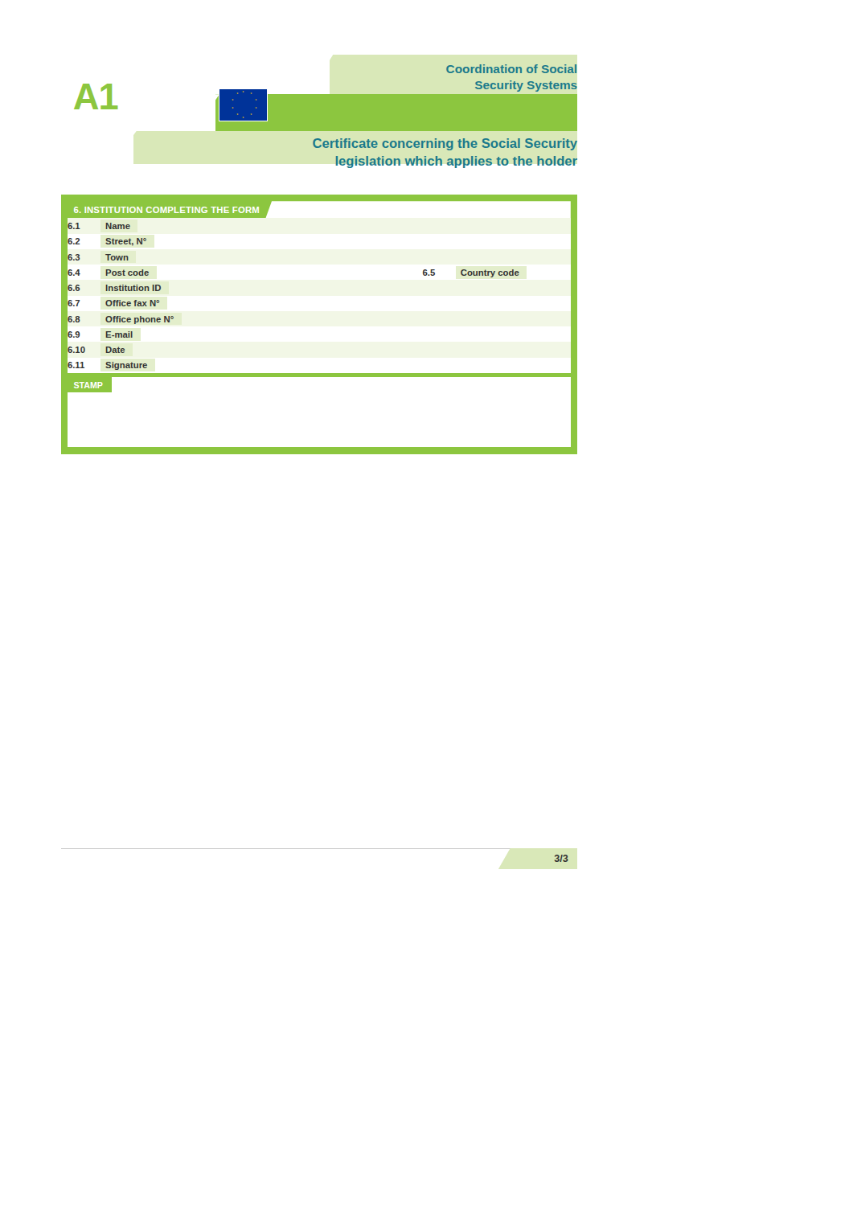Coordination of Social
Security Systems
A1
★ ★ ★ ★ ★ ★ ★ ★ ★ ★
Certificate concerning the Social Security
legislation which applies to the holder
6. INSTITUTION COMPLETING THE FORM
| 6.1 | Name | |
| 6.2 | Street, N° | |
| 6.3 | Town | |
| 6.4 | Post code | | 6.5 | Country code | |
| 6.6 | Institution ID | |
| 6.7 | Office fax N° | |
| 6.8 | Office phone N° | |
| 6.9 | E-mail | |
| 6.10 | Date | |
| 6.11 | Signature | |
STAMP
3/3